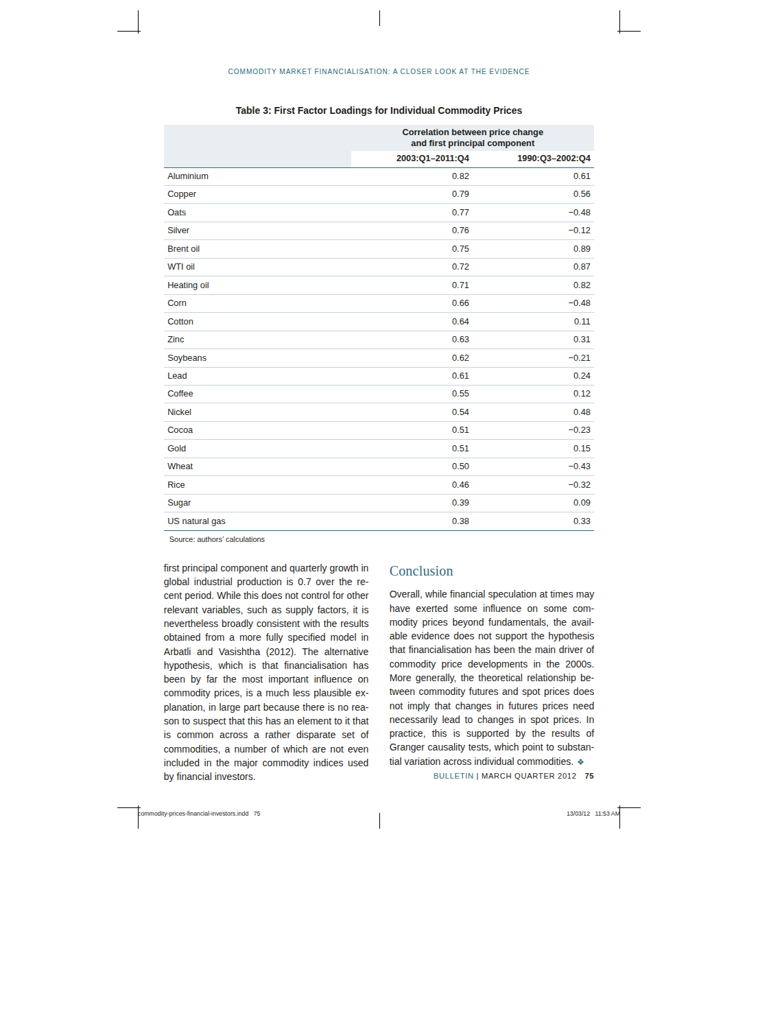Commodity Market Financialisation: A Closer Look at the Evidence
Table 3: First Factor Loadings for Individual Commodity Prices
| | Correlation between price change and first principal component |
| --- | --- |
| | 2003:Q1–2011:Q4 | 1990:Q3–2002:Q4 |
| Aluminium | 0.82 | 0.61 |
| Copper | 0.79 | 0.56 |
| Oats | 0.77 | −0.48 |
| Silver | 0.76 | −0.12 |
| Brent oil | 0.75 | 0.89 |
| WTI oil | 0.72 | 0.87 |
| Heating oil | 0.71 | 0.82 |
| Corn | 0.66 | −0.48 |
| Cotton | 0.64 | 0.11 |
| Zinc | 0.63 | 0.31 |
| Soybeans | 0.62 | −0.21 |
| Lead | 0.61 | 0.24 |
| Coffee | 0.55 | 0.12 |
| Nickel | 0.54 | 0.48 |
| Cocoa | 0.51 | −0.23 |
| Gold | 0.51 | 0.15 |
| Wheat | 0.50 | −0.43 |
| Rice | 0.46 | −0.32 |
| Sugar | 0.39 | 0.09 |
| US natural gas | 0.38 | 0.33 |
Source: authors’ calculations
first principal component and quarterly growth in global industrial production is 0.7 over the recent period. While this does not control for other relevant variables, such as supply factors, it is nevertheless broadly consistent with the results obtained from a more fully specified model in Arbatli and Vasishtha (2012). The alternative hypothesis, which is that financialisation has been by far the most important influence on commodity prices, is a much less plausible explanation, in large part because there is no reason to suspect that this has an element to it that is common across a rather disparate set of commodities, a number of which are not even included in the major commodity indices used by financial investors.
Conclusion
Overall, while financial speculation at times may have exerted some influence on some commodity prices beyond fundamentals, the available evidence does not support the hypothesis that financialisation has been the main driver of commodity price developments in the 2000s. More generally, the theoretical relationship between commodity futures and spot prices does not imply that changes in futures prices need necessarily lead to changes in spot prices. In practice, this is supported by the results of Granger causality tests, which point to substantial variation across individual commodities.❖
BULLETIN | MARCH QUARTER 2012 75
commodity-prices-financial-investors.indd 75 13/03/12 11:53 AM